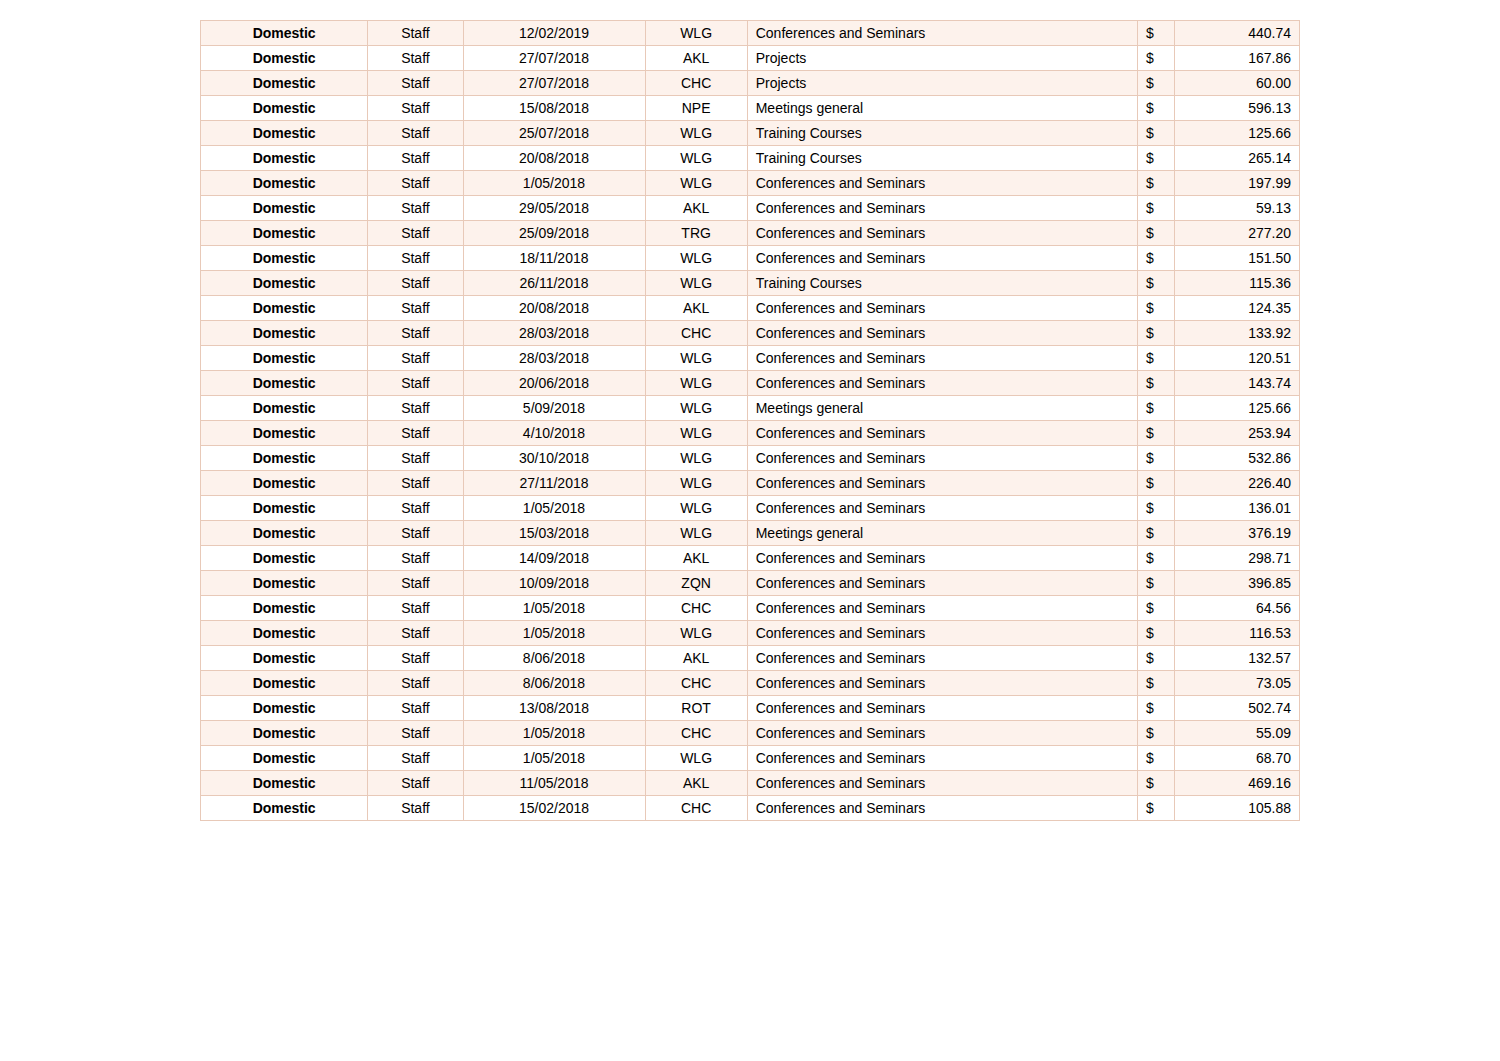| Domestic | Staff | 12/02/2019 | WLG | Conferences and Seminars | $ | 440.74 |
| Domestic | Staff | 27/07/2018 | AKL | Projects | $ | 167.86 |
| Domestic | Staff | 27/07/2018 | CHC | Projects | $ | 60.00 |
| Domestic | Staff | 15/08/2018 | NPE | Meetings general | $ | 596.13 |
| Domestic | Staff | 25/07/2018 | WLG | Training Courses | $ | 125.66 |
| Domestic | Staff | 20/08/2018 | WLG | Training Courses | $ | 265.14 |
| Domestic | Staff | 1/05/2018 | WLG | Conferences and Seminars | $ | 197.99 |
| Domestic | Staff | 29/05/2018 | AKL | Conferences and Seminars | $ | 59.13 |
| Domestic | Staff | 25/09/2018 | TRG | Conferences and Seminars | $ | 277.20 |
| Domestic | Staff | 18/11/2018 | WLG | Conferences and Seminars | $ | 151.50 |
| Domestic | Staff | 26/11/2018 | WLG | Training Courses | $ | 115.36 |
| Domestic | Staff | 20/08/2018 | AKL | Conferences and Seminars | $ | 124.35 |
| Domestic | Staff | 28/03/2018 | CHC | Conferences and Seminars | $ | 133.92 |
| Domestic | Staff | 28/03/2018 | WLG | Conferences and Seminars | $ | 120.51 |
| Domestic | Staff | 20/06/2018 | WLG | Conferences and Seminars | $ | 143.74 |
| Domestic | Staff | 5/09/2018 | WLG | Meetings general | $ | 125.66 |
| Domestic | Staff | 4/10/2018 | WLG | Conferences and Seminars | $ | 253.94 |
| Domestic | Staff | 30/10/2018 | WLG | Conferences and Seminars | $ | 532.86 |
| Domestic | Staff | 27/11/2018 | WLG | Conferences and Seminars | $ | 226.40 |
| Domestic | Staff | 1/05/2018 | WLG | Conferences and Seminars | $ | 136.01 |
| Domestic | Staff | 15/03/2018 | WLG | Meetings general | $ | 376.19 |
| Domestic | Staff | 14/09/2018 | AKL | Conferences and Seminars | $ | 298.71 |
| Domestic | Staff | 10/09/2018 | ZQN | Conferences and Seminars | $ | 396.85 |
| Domestic | Staff | 1/05/2018 | CHC | Conferences and Seminars | $ | 64.56 |
| Domestic | Staff | 1/05/2018 | WLG | Conferences and Seminars | $ | 116.53 |
| Domestic | Staff | 8/06/2018 | AKL | Conferences and Seminars | $ | 132.57 |
| Domestic | Staff | 8/06/2018 | CHC | Conferences and Seminars | $ | 73.05 |
| Domestic | Staff | 13/08/2018 | ROT | Conferences and Seminars | $ | 502.74 |
| Domestic | Staff | 1/05/2018 | CHC | Conferences and Seminars | $ | 55.09 |
| Domestic | Staff | 1/05/2018 | WLG | Conferences and Seminars | $ | 68.70 |
| Domestic | Staff | 11/05/2018 | AKL | Conferences and Seminars | $ | 469.16 |
| Domestic | Staff | 15/02/2018 | CHC | Conferences and Seminars | $ | 105.88 |